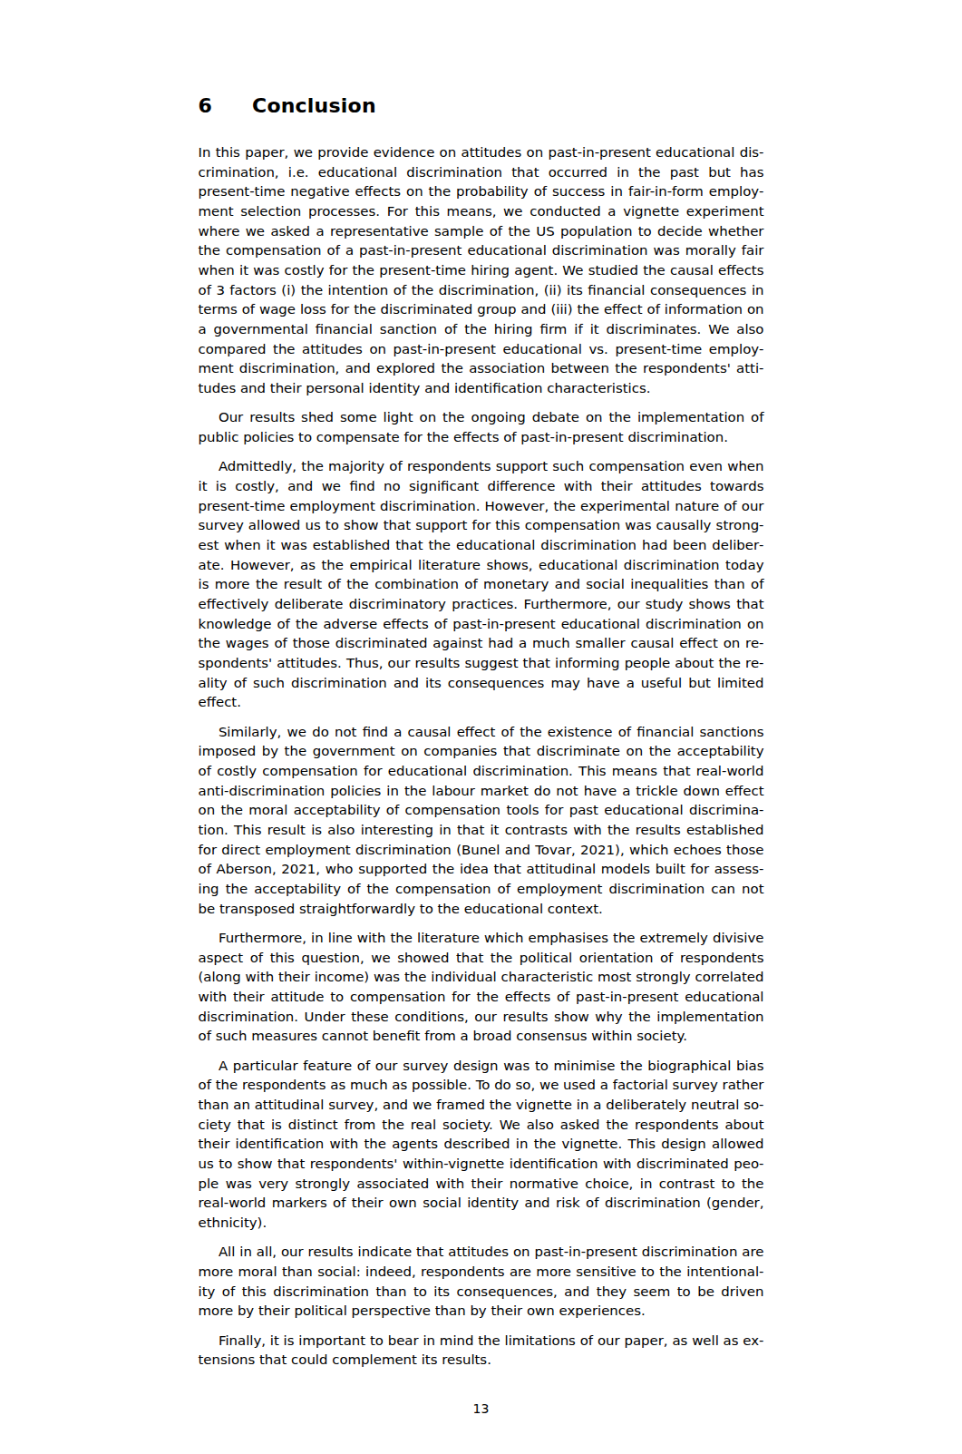6 Conclusion
In this paper, we provide evidence on attitudes on past-in-present educational discrimination, i.e. educational discrimination that occurred in the past but has present-time negative effects on the probability of success in fair-in-form employment selection processes. For this means, we conducted a vignette experiment where we asked a representative sample of the US population to decide whether the compensation of a past-in-present educational discrimination was morally fair when it was costly for the present-time hiring agent. We studied the causal effects of 3 factors (i) the intention of the discrimination, (ii) its financial consequences in terms of wage loss for the discriminated group and (iii) the effect of information on a governmental financial sanction of the hiring firm if it discriminates. We also compared the attitudes on past-in-present educational vs. present-time employment discrimination, and explored the association between the respondents' attitudes and their personal identity and identification characteristics.
Our results shed some light on the ongoing debate on the implementation of public policies to compensate for the effects of past-in-present discrimination.
Admittedly, the majority of respondents support such compensation even when it is costly, and we find no significant difference with their attitudes towards present-time employment discrimination. However, the experimental nature of our survey allowed us to show that support for this compensation was causally strongest when it was established that the educational discrimination had been deliberate. However, as the empirical literature shows, educational discrimination today is more the result of the combination of monetary and social inequalities than of effectively deliberate discriminatory practices. Furthermore, our study shows that knowledge of the adverse effects of past-in-present educational discrimination on the wages of those discriminated against had a much smaller causal effect on respondents' attitudes. Thus, our results suggest that informing people about the reality of such discrimination and its consequences may have a useful but limited effect.
Similarly, we do not find a causal effect of the existence of financial sanctions imposed by the government on companies that discriminate on the acceptability of costly compensation for educational discrimination. This means that real-world anti-discrimination policies in the labour market do not have a trickle down effect on the moral acceptability of compensation tools for past educational discrimination. This result is also interesting in that it contrasts with the results established for direct employment discrimination (Bunel and Tovar, 2021), which echoes those of Aberson, 2021, who supported the idea that attitudinal models built for assessing the acceptability of the compensation of employment discrimination can not be transposed straightforwardly to the educational context.
Furthermore, in line with the literature which emphasises the extremely divisive aspect of this question, we showed that the political orientation of respondents (along with their income) was the individual characteristic most strongly correlated with their attitude to compensation for the effects of past-in-present educational discrimination. Under these conditions, our results show why the implementation of such measures cannot benefit from a broad consensus within society.
A particular feature of our survey design was to minimise the biographical bias of the respondents as much as possible. To do so, we used a factorial survey rather than an attitudinal survey, and we framed the vignette in a deliberately neutral society that is distinct from the real society. We also asked the respondents about their identification with the agents described in the vignette. This design allowed us to show that respondents' within-vignette identification with discriminated people was very strongly associated with their normative choice, in contrast to the real-world markers of their own social identity and risk of discrimination (gender, ethnicity).
All in all, our results indicate that attitudes on past-in-present discrimination are more moral than social: indeed, respondents are more sensitive to the intentionality of this discrimination than to its consequences, and they seem to be driven more by their political perspective than by their own experiences.
Finally, it is important to bear in mind the limitations of our paper, as well as extensions that could complement its results.
13